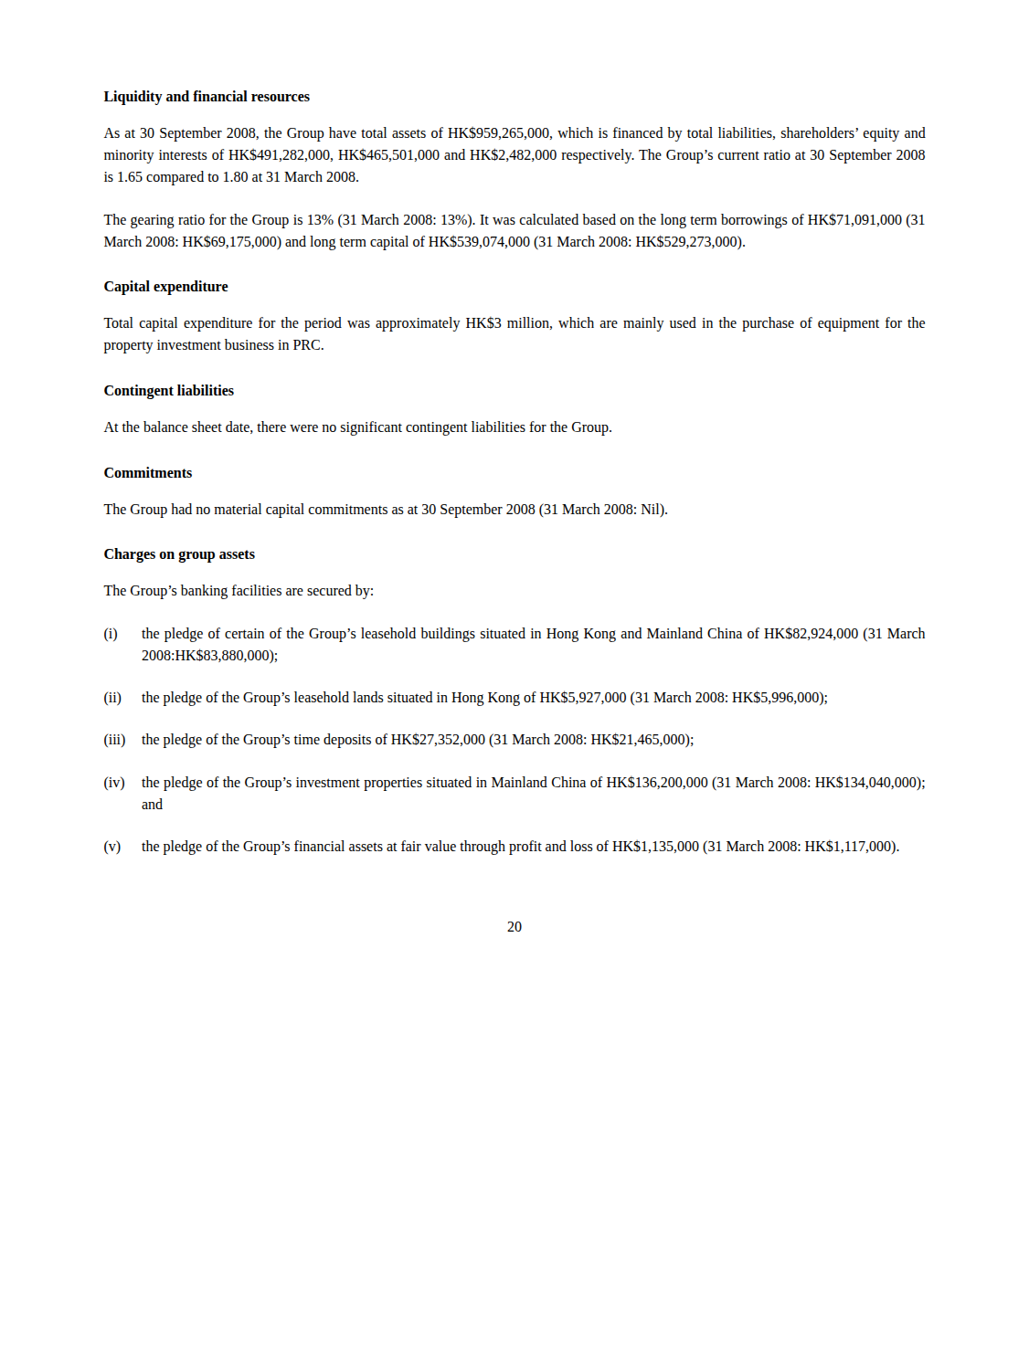Liquidity and financial resources
As at 30 September 2008, the Group have total assets of HK$959,265,000, which is financed by total liabilities, shareholders’ equity and minority interests of HK$491,282,000, HK$465,501,000 and HK$2,482,000 respectively. The Group’s current ratio at 30 September 2008 is 1.65 compared to 1.80 at 31 March 2008.
The gearing ratio for the Group is 13% (31 March 2008: 13%). It was calculated based on the long term borrowings of HK$71,091,000 (31 March 2008: HK$69,175,000) and long term capital of HK$539,074,000 (31 March 2008: HK$529,273,000).
Capital expenditure
Total capital expenditure for the period was approximately HK$3 million, which are mainly used in the purchase of equipment for the property investment business in PRC.
Contingent liabilities
At the balance sheet date, there were no significant contingent liabilities for the Group.
Commitments
The Group had no material capital commitments as at 30 September 2008 (31 March 2008: Nil).
Charges on group assets
The Group’s banking facilities are secured by:
(i) the pledge of certain of the Group’s leasehold buildings situated in Hong Kong and Mainland China of HK$82,924,000 (31 March 2008:HK$83,880,000);
(ii) the pledge of the Group’s leasehold lands situated in Hong Kong of HK$5,927,000 (31 March 2008: HK$5,996,000);
(iii) the pledge of the Group’s time deposits of HK$27,352,000 (31 March 2008: HK$21,465,000);
(iv) the pledge of the Group’s investment properties situated in Mainland China of HK$136,200,000 (31 March 2008: HK$134,040,000); and
(v) the pledge of the Group’s financial assets at fair value through profit and loss of HK$1,135,000 (31 March 2008: HK$1,117,000).
20